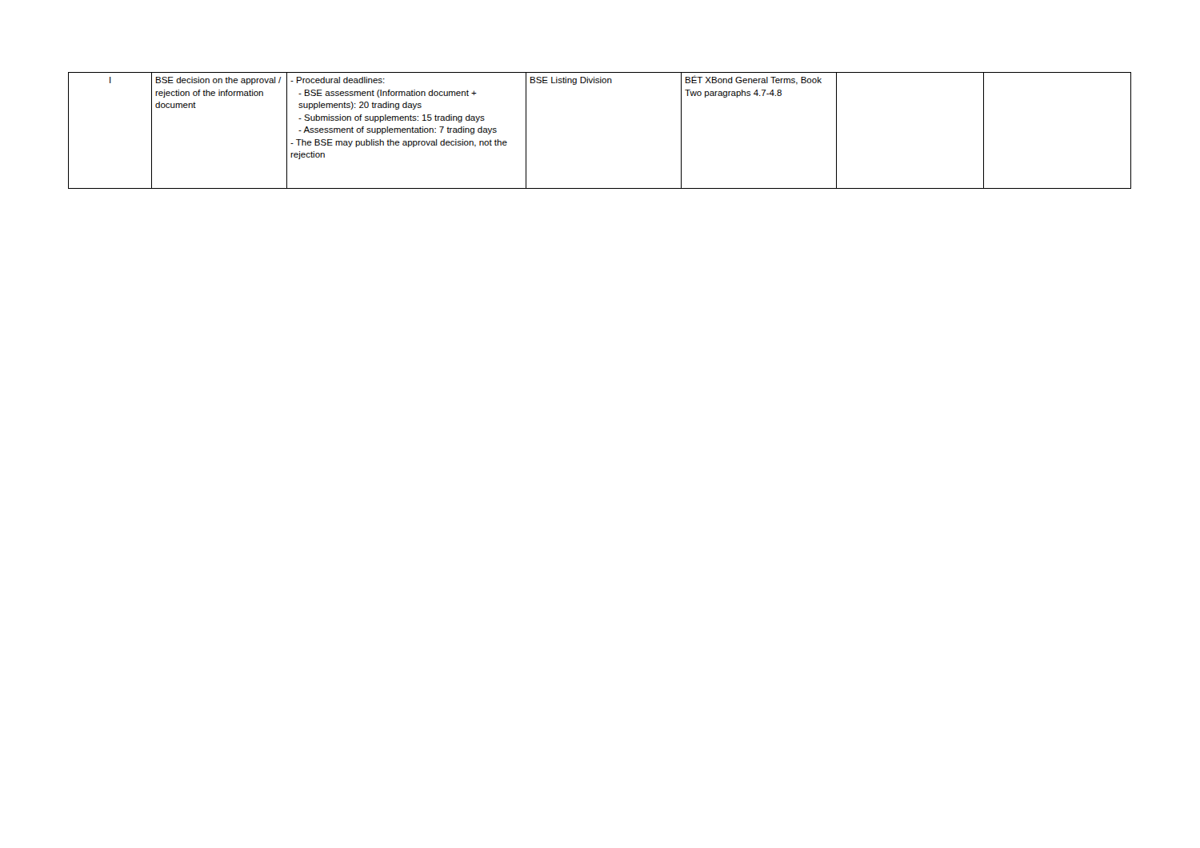| I | BSE decision on the approval / rejection of the information document | - Procedural deadlines: - BSE assessment (Information document + supplements): 20 trading days - Submission of supplements: 15 trading days - Assessment of supplementation: 7 trading days - The BSE may publish the approval decision, not the rejection | BSE Listing Division | BÉT XBond General Terms, Book Two paragraphs 4.7-4.8 | | |